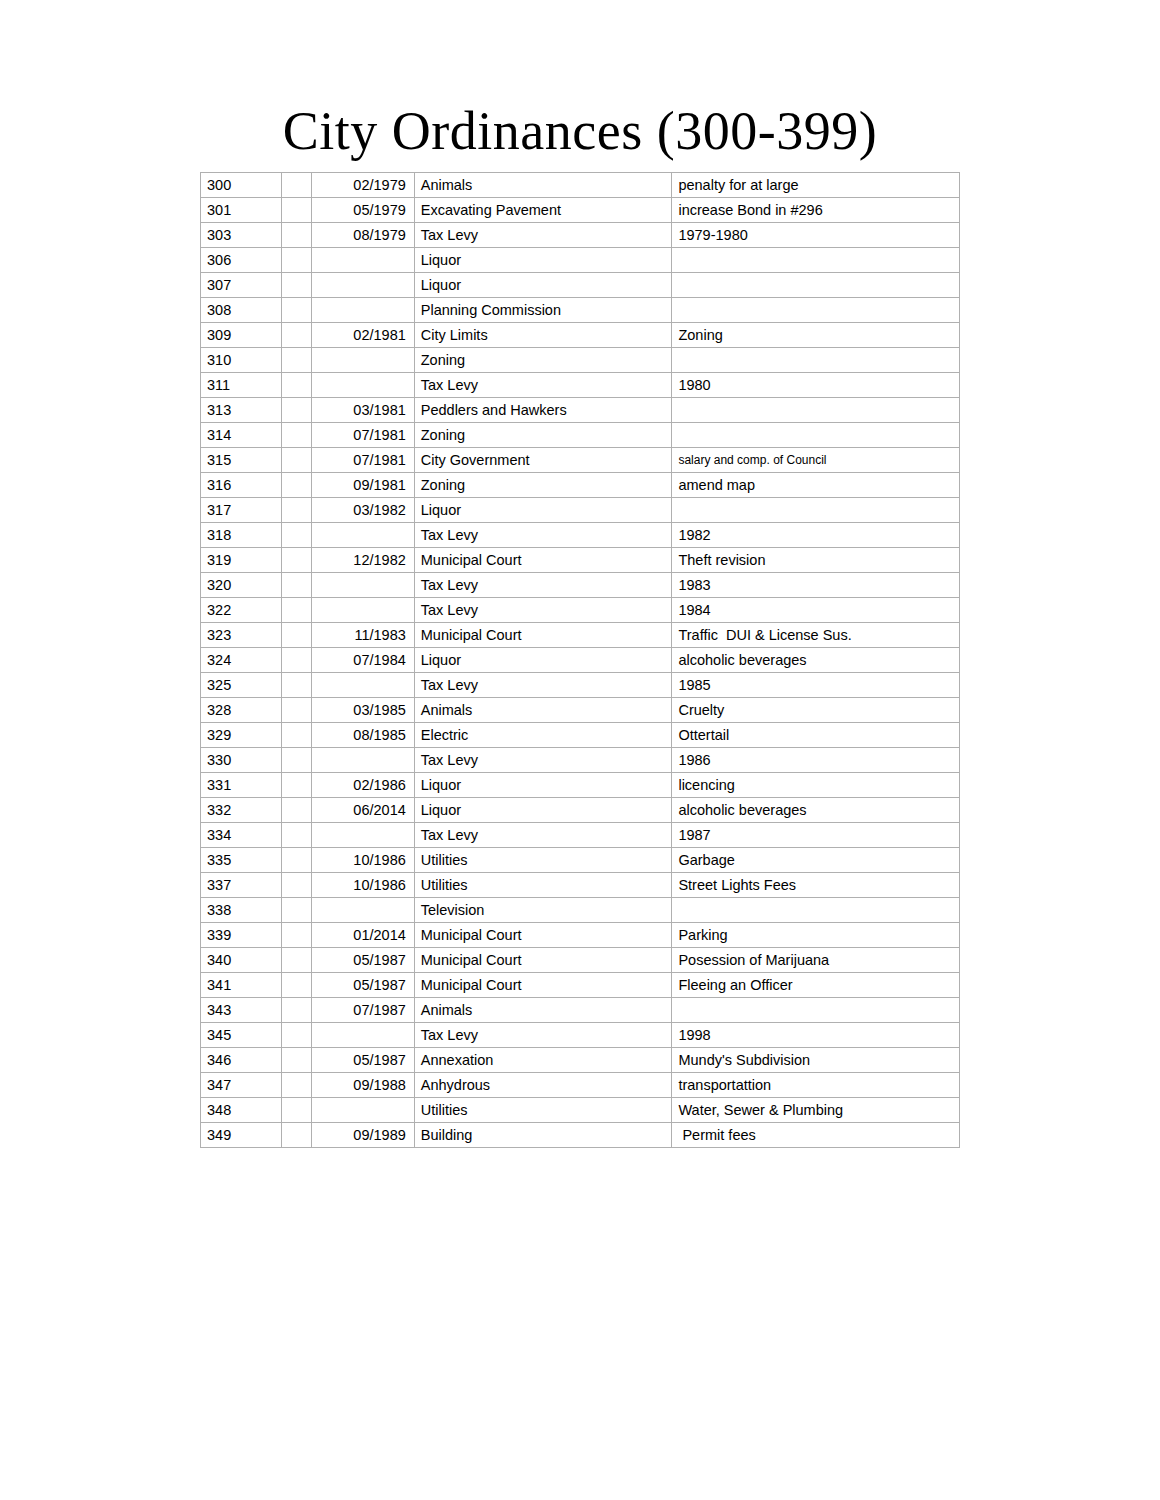City Ordinances (300-399)
| 300 | | 02/1979 | Animals | penalty for at large |
| 301 | | 05/1979 | Excavating Pavement | increase Bond in #296 |
| 303 | | 08/1979 | Tax Levy | 1979-1980 |
| 306 | | | Liquor | |
| 307 | | | Liquor | |
| 308 | | | Planning Commission | |
| 309 | | 02/1981 | City Limits | Zoning |
| 310 | | | Zoning | |
| 311 | | | Tax Levy | 1980 |
| 313 | | 03/1981 | Peddlers and Hawkers | |
| 314 | | 07/1981 | Zoning | |
| 315 | | 07/1981 | City Government | salary and comp. of Council |
| 316 | | 09/1981 | Zoning | amend map |
| 317 | | 03/1982 | Liquor | |
| 318 | | | Tax Levy | 1982 |
| 319 | | 12/1982 | Municipal Court | Theft revision |
| 320 | | | Tax Levy | 1983 |
| 322 | | | Tax Levy | 1984 |
| 323 | | 11/1983 | Municipal Court | Traffic DUI & License Sus. |
| 324 | | 07/1984 | Liquor | alcoholic beverages |
| 325 | | | Tax Levy | 1985 |
| 328 | | 03/1985 | Animals | Cruelty |
| 329 | | 08/1985 | Electric | Ottertail |
| 330 | | | Tax Levy | 1986 |
| 331 | | 02/1986 | Liquor | licencing |
| 332 | | 06/2014 | Liquor | alcoholic beverages |
| 334 | | | Tax Levy | 1987 |
| 335 | | 10/1986 | Utilities | Garbage |
| 337 | | 10/1986 | Utilities | Street Lights Fees |
| 338 | | | Television | |
| 339 | | 01/2014 | Municipal Court | Parking |
| 340 | | 05/1987 | Municipal Court | Posession of Marijuana |
| 341 | | 05/1987 | Municipal Court | Fleeing an Officer |
| 343 | | 07/1987 | Animals | |
| 345 | | | Tax Levy | 1998 |
| 346 | | 05/1987 | Annexation | Mundy's Subdivision |
| 347 | | 09/1988 | Anhydrous | transportattion |
| 348 | | | Utilities | Water, Sewer & Plumbing |
| 349 | | 09/1989 | Building | Permit fees |